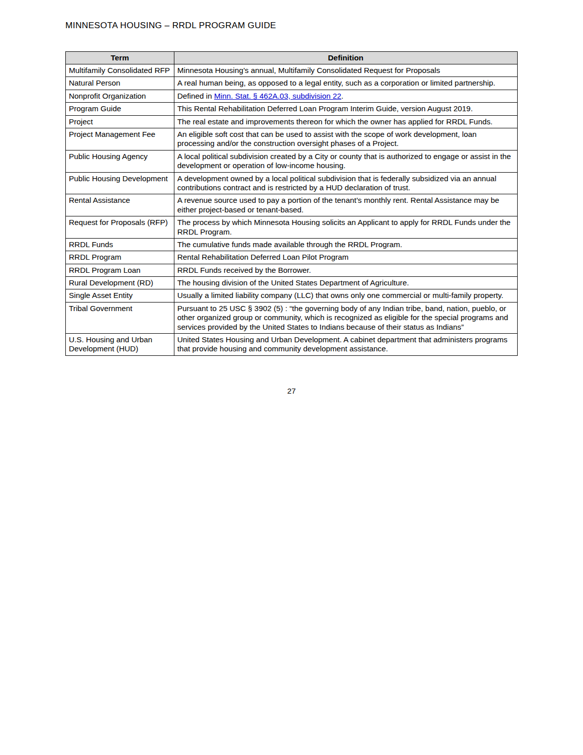MINNESOTA HOUSING – RRDL PROGRAM GUIDE
Glossary of terms and definitions
| Term | Definition |
| --- | --- |
| Multifamily Consolidated RFP | Minnesota Housing’s annual, Multifamily Consolidated Request for Proposals |
| Natural Person | A real human being, as opposed to a legal entity, such as a corporation or limited partnership. |
| Nonprofit Organization | Defined in Minn. Stat. § 462A.03, subdivision 22 . |
| Program Guide | This Rental Rehabilitation Deferred Loan Program Interim Guide, version August 2019. |
| Project | The real estate and improvements thereon for which the owner has applied for RRDL Funds. |
| Project Management Fee | An eligible soft cost that can be used to assist with the scope of work development, loan processing and/or the construction oversight phases of a Project. |
| Public Housing Agency | A local political subdivision created by a City or county that is authorized to engage or assist in the development or operation of low-income housing. |
| Public Housing Development | A development owned by a local political subdivision that is federally subsidized via an annual contributions contract and is restricted by a HUD declaration of trust. |
| Rental Assistance | A revenue source used to pay a portion of the tenant’s monthly rent. Rental Assistance may be either project-based or tenant-based. |
| Request for Proposals (RFP) | The process by which Minnesota Housing solicits an Applicant to apply for RRDL Funds under the RRDL Program. |
| RRDL Funds | The cumulative funds made available through the RRDL Program. |
| RRDL Program | Rental Rehabilitation Deferred Loan Pilot Program |
| RRDL Program Loan | RRDL Funds received by the Borrower. |
| Rural Development (RD) | The housing division of the United States Department of Agriculture. |
| Single Asset Entity | Usually a limited liability company (LLC) that owns only one commercial or multi-family property. |
| Tribal Government | Pursuant to 25 USC § 3902 (5) : “the governing body of any Indian tribe, band, nation, pueblo, or other organized group or community, which is recognized as eligible for the special programs and services provided by the United States to Indians because of their status as Indians” |
| U.S. Housing and Urban Development (HUD) | United States Housing and Urban Development. A cabinet department that administers programs that provide housing and community development assistance. |
27